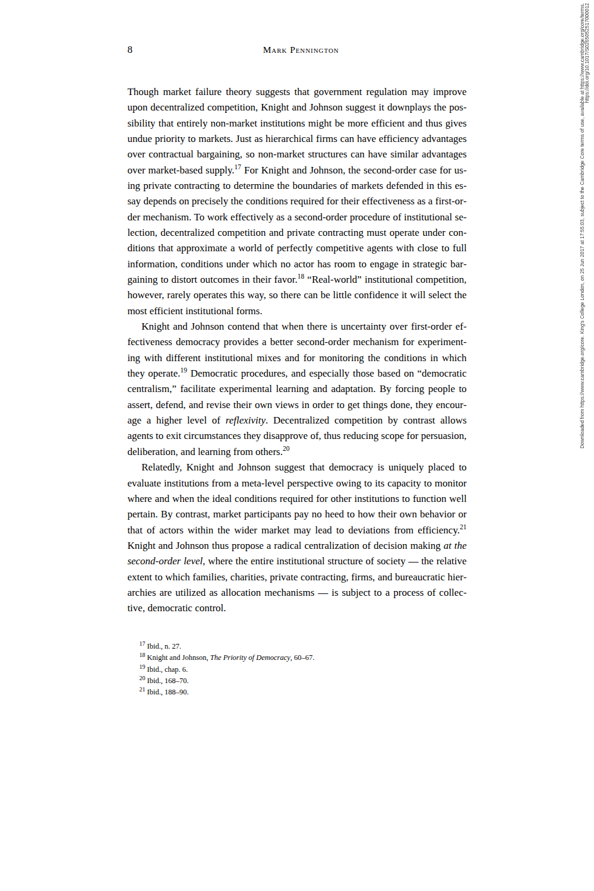Downloaded from https://www.cambridge.org/core. King's College London, on 25 Jun 2017 at 17:55:03, subject to the Cambridge Core terms of use, available at https://www.cambridge.org/core/terms. https://doi.org/10.1017/S0265052517000012
8
Mark Pennington
Though market failure theory suggests that government regulation may improve upon decentralized competition, Knight and Johnson suggest it downplays the possibility that entirely non-market institutions might be more efficient and thus gives undue priority to markets. Just as hierarchical firms can have efficiency advantages over contractual bargaining, so non-market structures can have similar advantages over market-based supply.17 For Knight and Johnson, the second-order case for using private contracting to determine the boundaries of markets defended in this essay depends on precisely the conditions required for their effectiveness as a first-order mechanism. To work effectively as a second-order procedure of institutional selection, decentralized competition and private contracting must operate under conditions that approximate a world of perfectly competitive agents with close to full information, conditions under which no actor has room to engage in strategic bargaining to distort outcomes in their favor.18 “Real-world” institutional competition, however, rarely operates this way, so there can be little confidence it will select the most efficient institutional forms.
Knight and Johnson contend that when there is uncertainty over first-order effectiveness democracy provides a better second-order mechanism for experimenting with different institutional mixes and for monitoring the conditions in which they operate.19 Democratic procedures, and especially those based on “democratic centralism,” facilitate experimental learning and adaptation. By forcing people to assert, defend, and revise their own views in order to get things done, they encourage a higher level of reflexivity. Decentralized competition by contrast allows agents to exit circumstances they disapprove of, thus reducing scope for persuasion, deliberation, and learning from others.20
Relatedly, Knight and Johnson suggest that democracy is uniquely placed to evaluate institutions from a meta-level perspective owing to its capacity to monitor where and when the ideal conditions required for other institutions to function well pertain. By contrast, market participants pay no heed to how their own behavior or that of actors within the wider market may lead to deviations from efficiency.21 Knight and Johnson thus propose a radical centralization of decision making at the second-order level, where the entire institutional structure of society — the relative extent to which families, charities, private contracting, firms, and bureaucratic hierarchies are utilized as allocation mechanisms — is subject to a process of collective, democratic control.
17 Ibid., n. 27.
18 Knight and Johnson, The Priority of Democracy, 60–67.
19 Ibid., chap. 6.
20 Ibid., 168–70.
21 Ibid., 188–90.